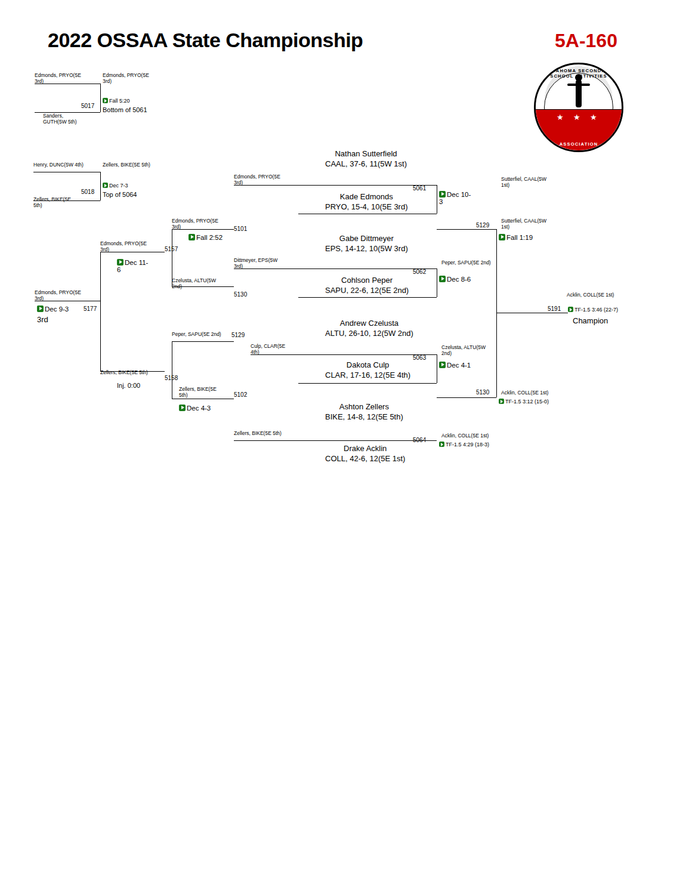2022 OSSAA State Championship
5A-160
★ ★ ★
OKLAHOMA SECONDARY SCHOOL ACTIVITIES
ASSOCIATION
Edmonds, PRYO(5E
3rd)
Edmonds, PRYO(5E
3rd)
5017
Fall 5:20
Bottom of 5061
Sanders,
GUTH(5W 5th)
Henry, DUNC(5W 4th)
Zellers, BIKE(5E 5th)
5018
Dec 7-3
Top of 5064
Zellers, BIKE(5E
5th)
Nathan Sutterfield
CAAL, 37-6, 11(5W 1st)
Kade Edmonds
PRYO, 15-4, 10(5E 3rd)
Gabe Dittmeyer
EPS, 14-12, 10(5W 3rd)
Cohlson Peper
SAPU, 22-6, 12(5E 2nd)
Andrew Czelusta
ALTU, 26-10, 12(5W 2nd)
Dakota Culp
CLAR, 17-16, 12(5E 4th)
Ashton Zellers
BIKE, 14-8, 12(5E 5th)
Drake Acklin
COLL, 42-6, 12(5E 1st)
Edmonds, PRYO(5E
3rd)
5061
Sutterfiel, CAAL(5W
1st)
Dec 10-
3
Dittmeyer, EPS(5W
3rd)
5062
Peper, SAPU(5E 2nd)
Dec 8-6
Culp, CLAR(5E
4th)
5063
Czelusta, ALTU(5W
2nd)
Dec 4-1
Zellers, BIKE(5E 5th)
5064
Acklin, COLL(5E 1st)
TF-1.5 4:29 (18-3)
5129
Sutterfiel, CAAL(5W
1st)
Fall 1:19
5130
Acklin, COLL(5E 1st)
TF-1.5 3:12 (15-0)
Acklin, COLL(5E 1st)
5191
TF-1.5 3:46 (22-7)
Champion
Edmonds, PRYO(5E
3rd)
5101
Fall 2:52
Czelusta, ALTU(5W
2nd)
5130
Edmonds, PRYO(5E
3rd)
5157
Dec 11-
6
Peper, SAPU(5E 2nd)
5129
Zellers, BIKE(5E
5th)
5102
Dec 4-3
Zellers, BIKE(5E 5th)
5158
Inj. 0:00
Edmonds, PRYO(5E
3rd)
Dec 9-3
5177
3rd